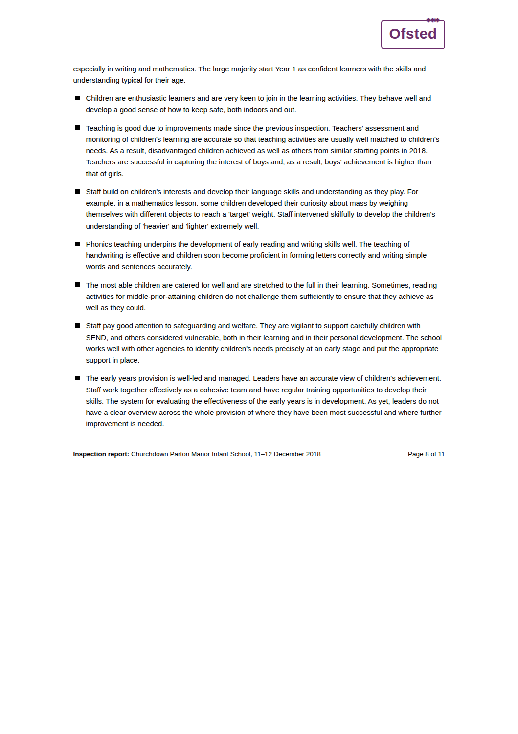✱✱✱Ofsted
especially in writing and mathematics. The large majority start Year 1 as confident learners with the skills and understanding typical for their age.
Children are enthusiastic learners and are very keen to join in the learning activities. They behave well and develop a good sense of how to keep safe, both indoors and out.
Teaching is good due to improvements made since the previous inspection. Teachers' assessment and monitoring of children's learning are accurate so that teaching activities are usually well matched to children's needs. As a result, disadvantaged children achieved as well as others from similar starting points in 2018. Teachers are successful in capturing the interest of boys and, as a result, boys' achievement is higher than that of girls.
Staff build on children's interests and develop their language skills and understanding as they play. For example, in a mathematics lesson, some children developed their curiosity about mass by weighing themselves with different objects to reach a 'target' weight. Staff intervened skilfully to develop the children's understanding of 'heavier' and 'lighter' extremely well.
Phonics teaching underpins the development of early reading and writing skills well. The teaching of handwriting is effective and children soon become proficient in forming letters correctly and writing simple words and sentences accurately.
The most able children are catered for well and are stretched to the full in their learning. Sometimes, reading activities for middle-prior-attaining children do not challenge them sufficiently to ensure that they achieve as well as they could.
Staff pay good attention to safeguarding and welfare. They are vigilant to support carefully children with SEND, and others considered vulnerable, both in their learning and in their personal development. The school works well with other agencies to identify children's needs precisely at an early stage and put the appropriate support in place.
The early years provision is well-led and managed. Leaders have an accurate view of children's achievement. Staff work together effectively as a cohesive team and have regular training opportunities to develop their skills. The system for evaluating the effectiveness of the early years is in development. As yet, leaders do not have a clear overview across the whole provision of where they have been most successful and where further improvement is needed.
Inspection report: Churchdown Parton Manor Infant School, 11–12 December 2018
Page 8 of 11